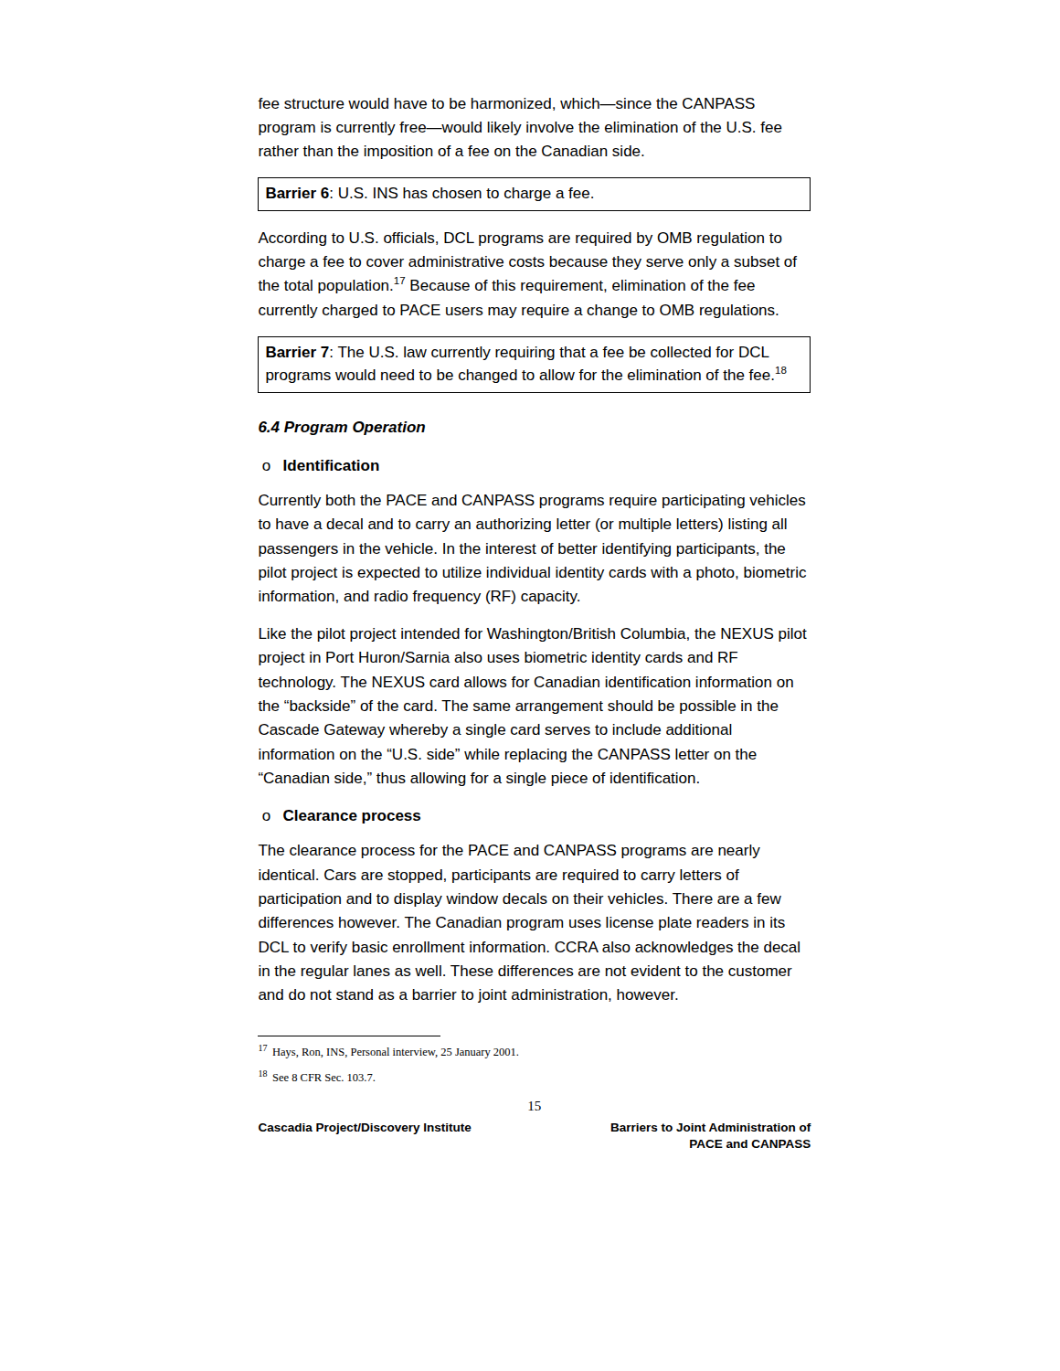fee structure would have to be harmonized, which—since the CANPASS program is currently free—would likely involve the elimination of the U.S. fee rather than the imposition of a fee on the Canadian side.
Barrier 6: U.S. INS has chosen to charge a fee.
According to U.S. officials, DCL programs are required by OMB regulation to charge a fee to cover administrative costs because they serve only a subset of the total population.17 Because of this requirement, elimination of the fee currently charged to PACE users may require a change to OMB regulations.
Barrier 7: The U.S. law currently requiring that a fee be collected for DCL programs would need to be changed to allow for the elimination of the fee.18
6.4 Program Operation
Identification
Currently both the PACE and CANPASS programs require participating vehicles to have a decal and to carry an authorizing letter (or multiple letters) listing all passengers in the vehicle. In the interest of better identifying participants, the pilot project is expected to utilize individual identity cards with a photo, biometric information, and radio frequency (RF) capacity.
Like the pilot project intended for Washington/British Columbia, the NEXUS pilot project in Port Huron/Sarnia also uses biometric identity cards and RF technology. The NEXUS card allows for Canadian identification information on the “backside” of the card. The same arrangement should be possible in the Cascade Gateway whereby a single card serves to include additional information on the “U.S. side” while replacing the CANPASS letter on the “Canadian side,” thus allowing for a single piece of identification.
Clearance process
The clearance process for the PACE and CANPASS programs are nearly identical. Cars are stopped, participants are required to carry letters of participation and to display window decals on their vehicles. There are a few differences however. The Canadian program uses license plate readers in its DCL to verify basic enrollment information. CCRA also acknowledges the decal in the regular lanes as well. These differences are not evident to the customer and do not stand as a barrier to joint administration, however.
17 Hays, Ron, INS, Personal interview, 25 January 2001.
18 See 8 CFR Sec. 103.7.
15
Cascadia Project/Discovery Institute
Barriers to Joint Administration of
PACE and CANPASS